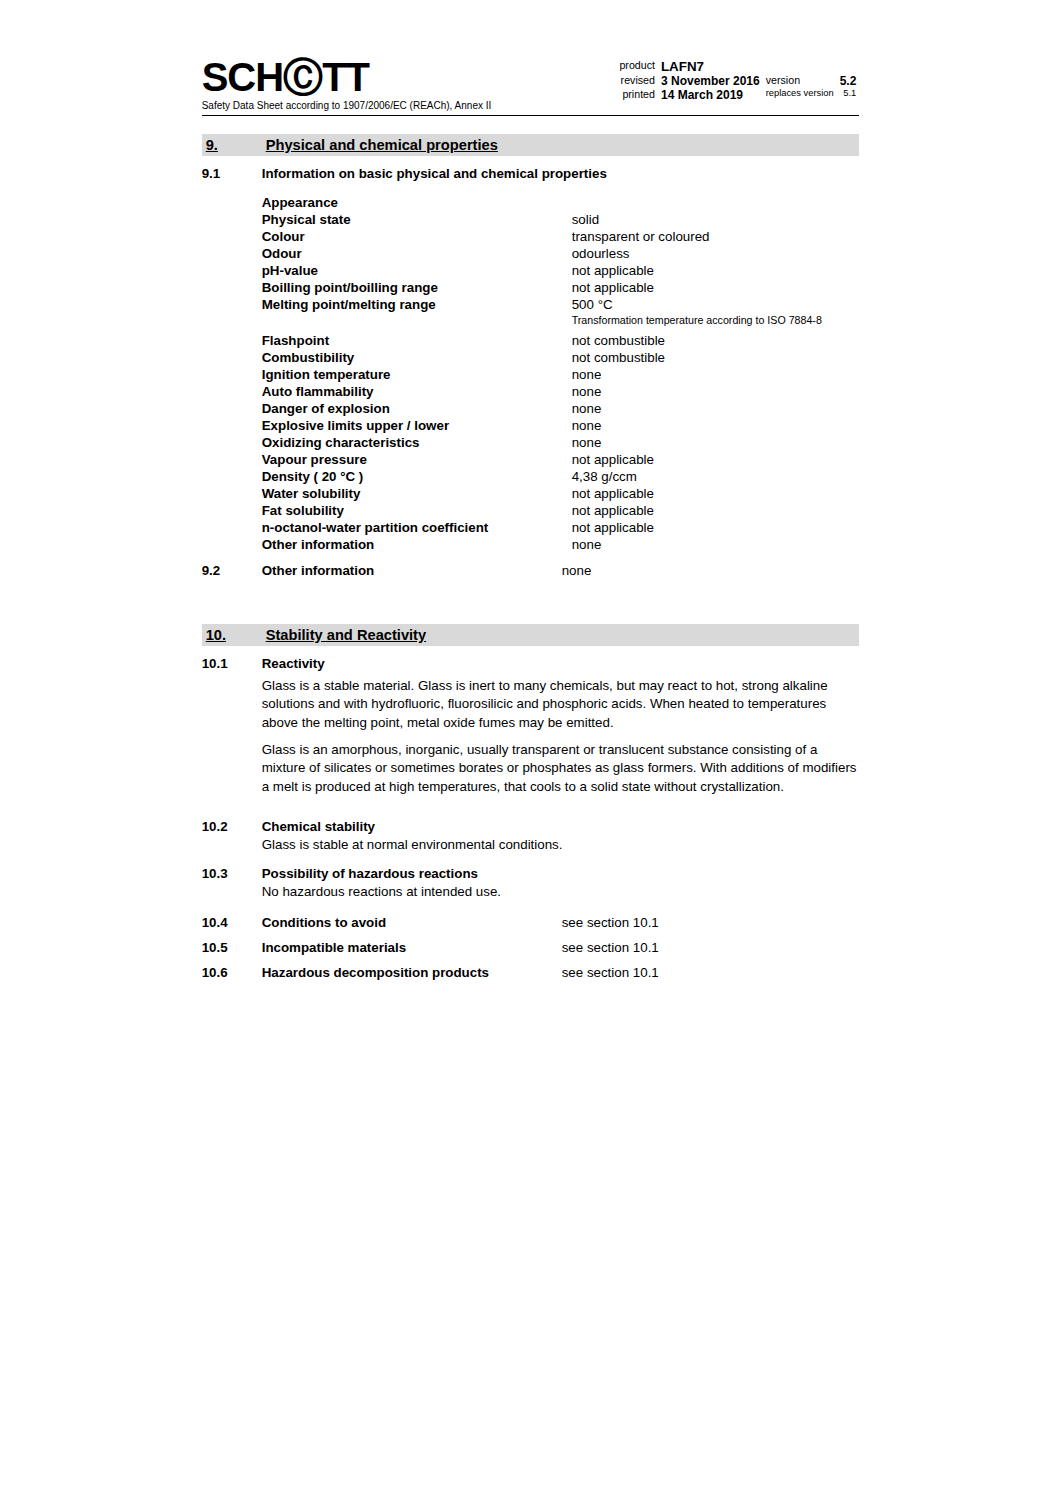SCHⒸTT
Safety Data Sheet according to 1907/2006/EC (REACh), Annex II
| product | LAFN7 | | |
| revised | 3 November 2016 | version | 5.2 |
| printed | 14 March 2019 | replaces version | 5.1 |
9.
Physical and chemical properties
9.1
Information on basic physical and chemical properties
| Appearance | |
| Physical state | solid |
| Colour | transparent or coloured |
| Odour | odourless |
| pH-value | not applicable |
| Boilling point/boilling range | not applicable |
| Melting point/melting range | 500 °C |
| | Transformation temperature according to ISO 7884-8 |
| Flashpoint | not combustible |
| Combustibility | not combustible |
| Ignition temperature | none |
| Auto flammability | none |
| Danger of explosion | none |
| Explosive limits upper / lower | none |
| Oxidizing characteristics | none |
| Vapour pressure | not applicable |
| Density ( 20 °C ) | 4,38 g/ccm |
| Water solubility | not applicable |
| Fat solubility | not applicable |
| n-octanol-water partition coefficient | not applicable |
| Other information | none |
9.2
Other information
none
10.
Stability and Reactivity
10.1
Reactivity
Glass is a stable material. Glass is inert to many chemicals, but may react to hot, strong alkaline solutions and with hydrofluoric, fluorosilicic and phosphoric acids. When heated to temperatures above the melting point, metal oxide fumes may be emitted.
Glass is an amorphous, inorganic, usually transparent or translucent substance consisting of a mixture of silicates or sometimes borates or phosphates as glass formers. With additions of modifiers a melt is produced at high temperatures, that cools to a solid state without crystallization.
10.2
Chemical stability
Glass is stable at normal environmental conditions.
10.3
Possibility of hazardous reactions
No hazardous reactions at intended use.
10.4
Conditions to avoid
see section 10.1
10.5
Incompatible materials
see section 10.1
10.6
Hazardous decomposition products
see section 10.1